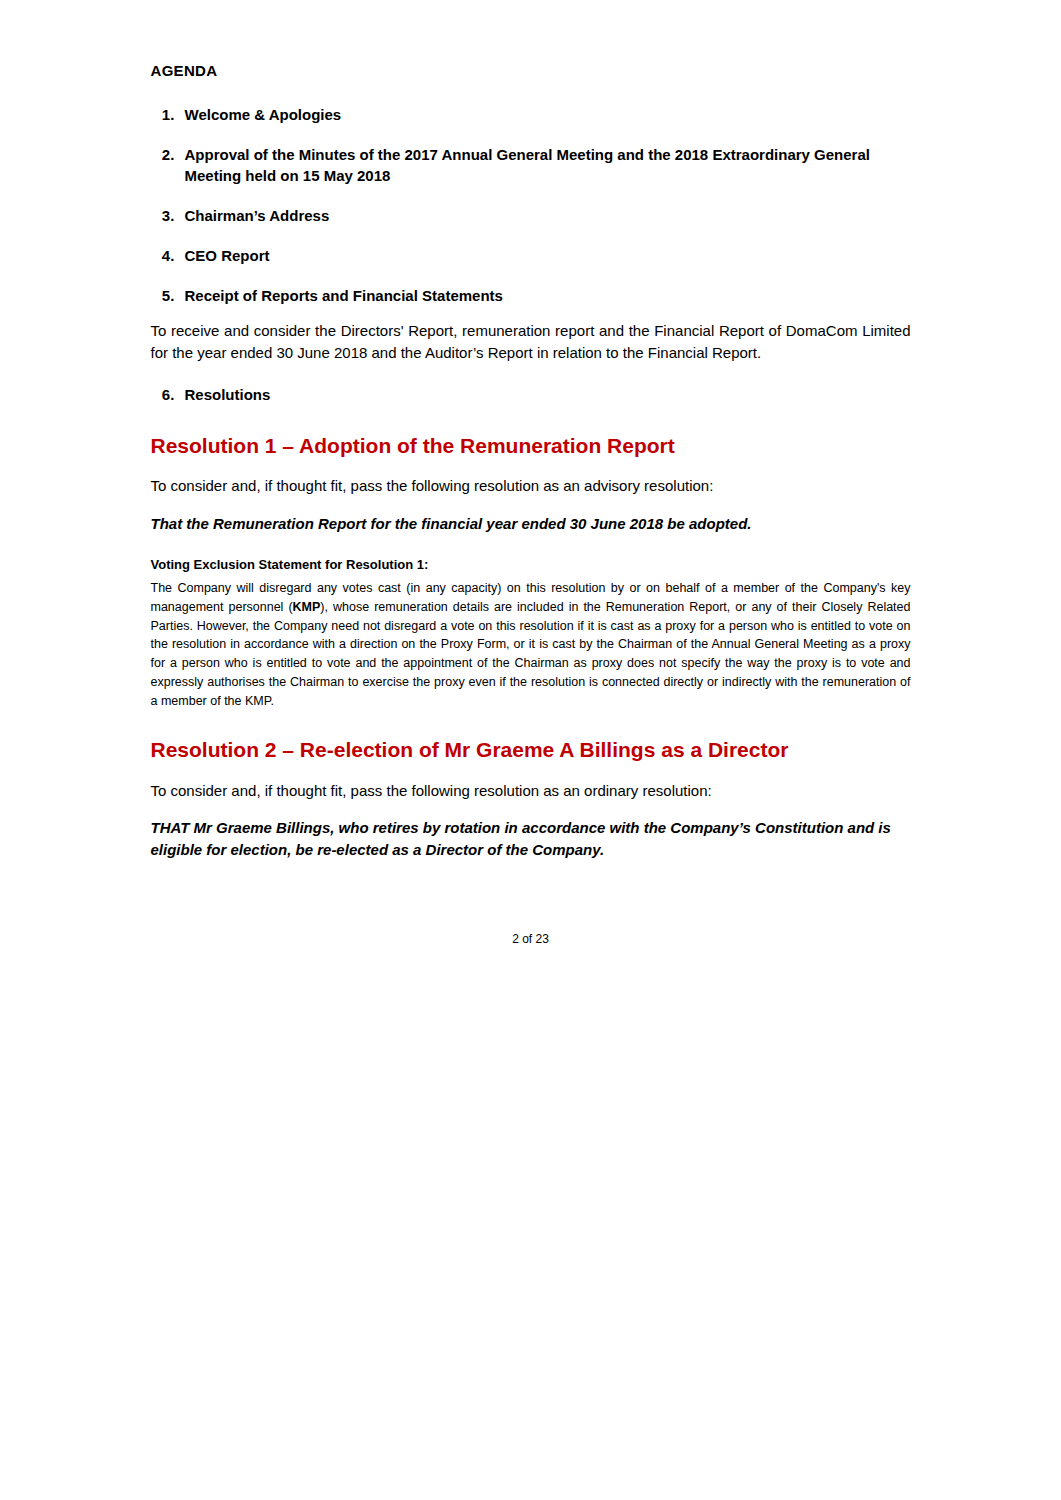AGENDA
Welcome & Apologies
Approval of the Minutes of the 2017 Annual General Meeting and the 2018 Extraordinary General Meeting held on 15 May 2018
Chairman’s Address
CEO Report
Receipt of Reports and Financial Statements
To receive and consider the Directors' Report, remuneration report and the Financial Report of DomaCom Limited for the year ended 30 June 2018 and the Auditor’s Report in relation to the Financial Report.
Resolutions
Resolution 1 – Adoption of the Remuneration Report
To consider and, if thought fit, pass the following resolution as an advisory resolution:
That the Remuneration Report for the financial year ended 30 June 2018 be adopted.
Voting Exclusion Statement for Resolution 1:
The Company will disregard any votes cast (in any capacity) on this resolution by or on behalf of a member of the Company's key management personnel (KMP), whose remuneration details are included in the Remuneration Report, or any of their Closely Related Parties. However, the Company need not disregard a vote on this resolution if it is cast as a proxy for a person who is entitled to vote on the resolution in accordance with a direction on the Proxy Form, or it is cast by the Chairman of the Annual General Meeting as a proxy for a person who is entitled to vote and the appointment of the Chairman as proxy does not specify the way the proxy is to vote and expressly authorises the Chairman to exercise the proxy even if the resolution is connected directly or indirectly with the remuneration of a member of the KMP.
Resolution 2 – Re-election of Mr Graeme A Billings as a Director
To consider and, if thought fit, pass the following resolution as an ordinary resolution:
THAT Mr Graeme Billings, who retires by rotation in accordance with the Company’s Constitution and is eligible for election, be re-elected as a Director of the Company.
2 of 23